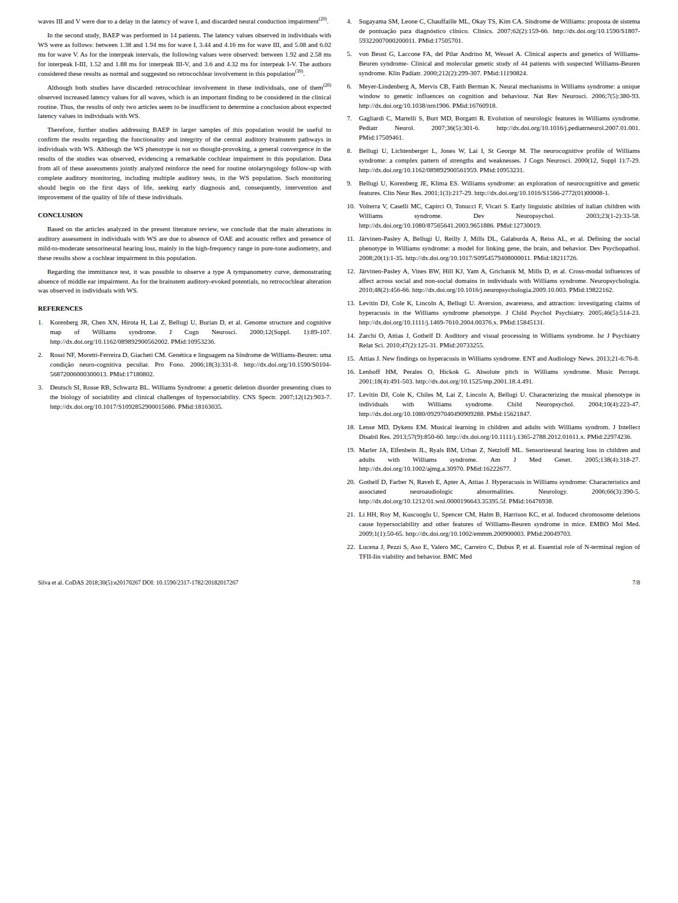waves III and V were due to a delay in the latency of wave I, and discarded neural conduction impairment(20).
In the second study, BAEP was performed in 14 patients. The latency values observed in individuals with WS were as follows: between 1.38 and 1.94 ms for wave I, 3.44 and 4.16 ms for wave III, and 5.08 and 6.02 ms for wave V. As for the interpeak intervals, the following values were observed: between 1.92 and 2.58 ms for interpeak I-III, 1.52 and 1.88 ms for interpeak III-V, and 3.6 and 4.32 ms for interpeak I-V. The authors considered these results as normal and suggested no retrocochlear involvement in this population(39).
Although both studies have discarded retrocochlear involvement in these individuals, one of them(20) observed increased latency values for all waves, which is an important finding to be considered in the clinical routine. Thus, the results of only two articles seem to be insufficient to determine a conclusion about expected latency values in individuals with WS.
Therefore, further studies addressing BAEP in larger samples of this population would be useful to confirm the results regarding the functionality and integrity of the central auditory brainstem pathways in individuals with WS. Although the WS phenotype is not so thought-provoking, a general convergence in the results of the studies was observed, evidencing a remarkable cochlear impairment in this population. Data from all of these assessments jointly analyzed reinforce the need for routine otolaryngology follow-up with complete auditory monitoring, including multiple auditory tests, in the WS population. Such monitoring should begin on the first days of life, seeking early diagnosis and, consequently, intervention and improvement of the quality of life of these individuals.
CONCLUSION
Based on the articles analyzed in the present literature review, we conclude that the main alterations in auditory assessment in individuals with WS are due to absence of OAE and acoustic reflex and presence of mild-to-moderate sensorineural hearing loss, mainly in the high-frequency range in pure-tone audiometry, and these results show a cochlear impairment in this population.
Regarding the immittance test, it was possible to observe a type A tympanometry curve, demonstrating absence of middle ear impairment. As for the brainstem auditory-evoked potentials, no retrocochlear alteration was observed in individuals with WS.
REFERENCES
Korenberg JR, Chen XN, Hirota H, Lai Z, Bellugi U, Burian D, et al. Genome structure and cognitive map of Williams syndrome. J Cogn Neurosci. 2000;12(Suppl. 1):89-107. http://dx.doi.org/10.1162/089892900562002. PMid:10953236.
Rossi NF, Moretti-Ferreira D, Giacheti CM. Genética e linguagem na Síndrome de Williams-Beuren: uma condição neuro-cognitiva peculiar. Pro Fono. 2006;18(3):331-8. http://dx.doi.org/10.1590/S0104-56872006000300013. PMid:17180802.
Deutsch SI, Rosse RB, Schwartz BL. Williams Syndrome: a genetic deletion disorder presenting clues to the biology of sociability and clinical challenges of hypersociability. CNS Spectr. 2007;12(12):903-7. http://dx.doi.org/10.1017/S1092852900015686. PMid:18163035.
Sugayama SM, Leone C, Chauffaille ML, Okay TS, Kim CA. Síndrome de Williams: proposta de sistema de pontuação para diagnóstico clínico. Clinics. 2007;62(2):159-66. http://dx.doi.org/10.1590/S1807-59322007000200011. PMid:17505701.
von Beust G, Laccone FA, del Pilar Andrino M, Wessel A. Clinical aspects and genetics of Williams-Beuren syndrome- Clinical and molecular genetic study of 44 patients with suspected Williams-Beuren syndrome. Klin Padiatr. 2000;212(2):299-307. PMid:11190824.
Meyer-Lindenberg A, Mervis CB, Faith Berman K. Neural mechanisms in Williams syndrome: a unique window to genetic influences on cognition and behaviour. Nat Rev Neurosci. 2006;7(5):380-93. http://dx.doi.org/10.1038/nrn1906. PMid:16760918.
Gagliardi C, Martelli S, Burt MD, Borgatti R. Evolution of neurologic features in Williams syndrome. Pediatr Neurol. 2007;36(5):301-6. http://dx.doi.org/10.1016/j.pediatrneurol.2007.01.001. PMid:17509461.
Bellugi U, Lichtenberger L, Jones W, Lai I, St George M. The neurocognitive profile of Williams syndrome: a complex pattern of strengths and weaknesses. J Cogn Neurosci. 2000(12, Suppl 1):7-29. http://dx.doi.org/10.1162/089892900561959. PMid:10953231.
Bellugi U, Korenberg JE, Klima ES. Williams syndrome: an exploration of neurocognitive and genetic features. Clin Neur Res. 2001;1(3):217-29. http://dx.doi.org/10.1016/S1566-2772(01)00008-1.
Volterra V, Caselli MC, Capirci O, Tonucci F, Vicari S. Early linguistic abilities of italian children with Williams syndrome. Dev Neuropsychol. 2003;23(1-2):33-58. http://dx.doi.org/10.1080/87565641.2003.9651886. PMid:12730019.
Järvinen-Pasley A, Bellugi U, Reilly J, Mills DL, Galaburda A, Reiss AL, et al. Defining the social phenotype in Williams syndrome: a model for linking gene, the brain, and behavior. Dev Psychopathol. 2008;20(1):1-35. http://dx.doi.org/10.1017/S0954579408000011. PMid:18211726.
Järvinen-Pasley A, Vines BW, Hill KJ, Yam A, Grichanik M, Mills D, et al. Cross-modal influences of affect across social and non-social domains in individuals with Williams syndrome. Neuropsychologia. 2010;48(2):456-66. http://dx.doi.org/10.1016/j.neuropsychologia.2009.10.003. PMid:19822162.
Levitin DJ, Cole K, Lincoln A, Bellugi U. Aversion, awareness, and attraction: investigating claims of hyperacusis in the Williams syndrome phenotype. J Child Psychol Psychiatry. 2005;46(5):514-23. http://dx.doi.org/10.1111/j.1469-7610.2004.00376.x. PMid:15845131.
Zarchi O, Attias J, Gothelf D. Auditory and visual processing in Williams syndrome. Isr J Psychiatry Relat Sci. 2010;47(2):125-31. PMid:20733255.
Attias J. New findings on hyperacusis in Williams syndrome. ENT and Audiology News. 2013;21-6:76-8.
Lenhoff HM, Perales O, Hickok G. Absolute pitch in Williams syndrome. Music Percept. 2001;18(4):491-503. http://dx.doi.org/10.1525/mp.2001.18.4.491.
Levitin DJ, Cole K, Chiles M, Lai Z, Lincoln A, Bellugi U. Characterizing the musical phenotype in individuals with Williams syndrome. Child Neuropsychol. 2004;10(4):223-47. http://dx.doi.org/10.1080/09297040490909288. PMid:15621847.
Lense MD, Dykens EM. Musical learning in children and adults with Williams syndrom. J Intellect Disabil Res. 2013;57(9):850-60. http://dx.doi.org/10.1111/j.1365-2788.2012.01611.x. PMid:22974236.
Marler JA, Elfenbein JL, Ryals BM, Urban Z, Netzloff ML. Sensorineural hearing loss in children and adults with Williams syndrome. Am J Med Genet. 2005;138(4):318-27. http://dx.doi.org/10.1002/ajmg.a.30970. PMid:16222677.
Gothelf D, Farber N, Raveh E, Apter A, Attias J. Hyperacusis in Williams syndrome: Characteristics and associated neuroaudiologic abnormalities. Neurology. 2006;66(3):390-5. http://dx.doi.org/10.1212/01.wnl.0000196643.35395.5f. PMid:16476938.
Li HH, Roy M, Kuscuoglu U, Spencer CM, Halm B, Harrison KC, et al. Induced chromosome deletions cause hypersociability and other features of Williams-Beuren syndrome in mice. EMBO Mol Med. 2009;1(1):50-65. http://dx.doi.org/10.1002/emmm.200900003. PMid:20049703.
Lucena J, Pezzi S, Aso E, Valero MC, Carreiro C, Dubus P, et al. Essential role of N-terminal region of TFII-Iin viability and behavior. BMC Med
Silva et al. CoDAS 2018;30(5):e20170267 DOI: 10.1590/2317-1782/20182017267
7/8